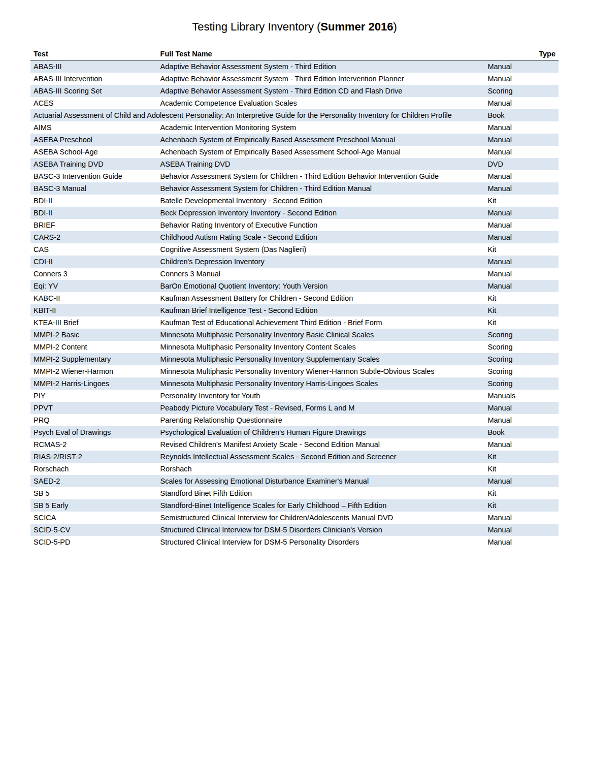Testing Library Inventory (Summer 2016)
| Test | Full Test Name | Type |
| --- | --- | --- |
| ABAS-III | Adaptive Behavior Assessment System - Third Edition | Manual |
| ABAS-III Intervention | Adaptive Behavior Assessment System - Third Edition Intervention Planner | Manual |
| ABAS-III Scoring Set | Adaptive Behavior Assessment System - Third Edition CD and Flash Drive | Scoring |
| ACES | Academic Competence Evaluation Scales | Manual |
| Actuarial Assessment of Child and Adolescent Personality: An Interpretive Guide for the Personality Inventory for Children Profile | Book |
| AIMS | Academic Intervention Monitoring System | Manual |
| ASEBA Preschool | Achenbach System of Empirically Based Assessment Preschool Manual | Manual |
| ASEBA School-Age | Achenbach System of Empirically Based Assessment School-Age Manual | Manual |
| ASEBA Training DVD | ASEBA Training DVD | DVD |
| BASC-3 Intervention Guide | Behavior Assessment System for Children - Third Edition Behavior Intervention Guide | Manual |
| BASC-3 Manual | Behavior Assessment System for Children - Third Edition Manual | Manual |
| BDI-II | Batelle Developmental Inventory - Second Edition | Kit |
| BDI-II | Beck Depression Inventory Inventory - Second Edition | Manual |
| BRIEF | Behavior Rating Inventory of Executive Function | Manual |
| CARS-2 | Childhood Autism Rating Scale - Second Edition | Manual |
| CAS | Cognitive Assessment System (Das Naglieri) | Kit |
| CDI-II | Children's Depression Inventory | Manual |
| Conners 3 | Conners 3 Manual | Manual |
| Eqi: YV | BarOn Emotional Quotient Inventory: Youth Version | Manual |
| KABC-II | Kaufman Assessment Battery for Children - Second Edition | Kit |
| KBIT-II | Kaufman Brief Intelligence Test - Second Edition | Kit |
| KTEA-III Brief | Kaufman Test of Educational Achievement Third Edition - Brief Form | Kit |
| MMPI-2 Basic | Minnesota Multiphasic Personality Inventory Basic Clinical Scales | Scoring |
| MMPI-2 Content | Minnesota Multiphasic Personality Inventory Content Scales | Scoring |
| MMPI-2 Supplementary | Minnesota Multiphasic Personality Inventory Supplementary Scales | Scoring |
| MMPI-2 Wiener-Harmon | Minnesota Multiphasic Personality Inventory Wiener-Harmon Subtle-Obvious Scales | Scoring |
| MMPI-2 Harris-Lingoes | Minnesota Multiphasic Personality Inventory Harris-Lingoes Scales | Scoring |
| PIY | Personality Inventory for Youth | Manuals |
| PPVT | Peabody Picture Vocabulary Test - Revised, Forms L and M | Manual |
| PRQ | Parenting Relationship Questionnaire | Manual |
| Psych Eval of Drawings | Psychological Evaluation of Children's Human Figure Drawings | Book |
| RCMAS-2 | Revised Children's Manifest Anxiety Scale - Second Edition Manual | Manual |
| RIAS-2/RIST-2 | Reynolds Intellectual Assessment Scales - Second Edition and Screener | Kit |
| Rorschach | Rorshach | Kit |
| SAED-2 | Scales for Assessing Emotional Disturbance Examiner's Manual | Manual |
| SB 5 | Standford Binet Fifth Edition | Kit |
| SB 5 Early | Standford-Binet Intelligence Scales for Early Childhood – Fifth Edition | Kit |
| SCICA | Semistructured Clinical Interview for Children/Adolescents Manual DVD | Manual |
| SCID-5-CV | Structured Clinical Interview for DSM-5 Disorders Clinician's Version | Manual |
| SCID-5-PD | Structured Clinical Interview for DSM-5 Personality Disorders | Manual |